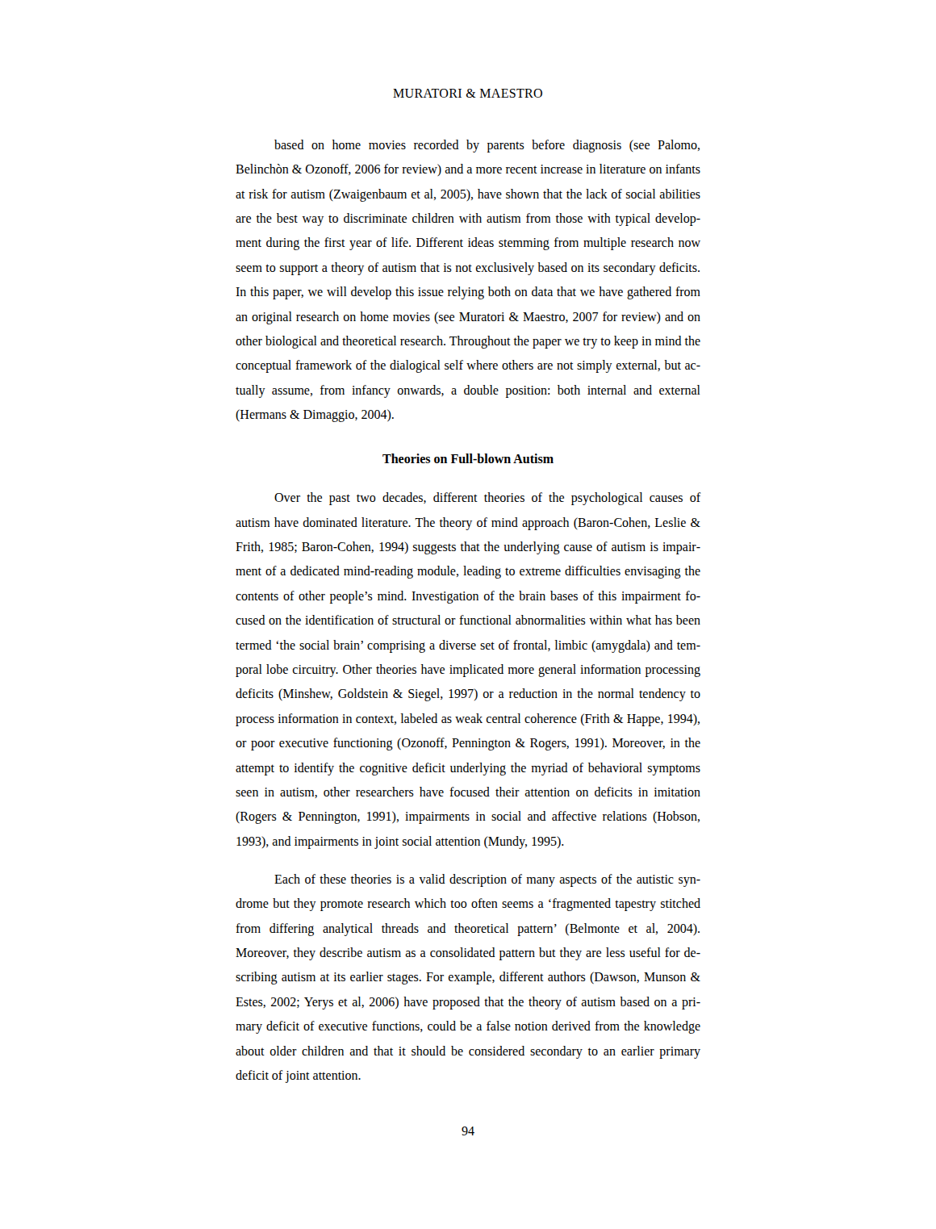MURATORI & MAESTRO
based on home movies recorded by parents before diagnosis (see Palomo, Belinchòn & Ozonoff, 2006 for review) and a more recent increase in literature on infants at risk for autism (Zwaigenbaum et al, 2005), have shown that the lack of social abilities are the best way to discriminate children with autism from those with typical development during the first year of life. Different ideas stemming from multiple research now seem to support a theory of autism that is not exclusively based on its secondary deficits. In this paper, we will develop this issue relying both on data that we have gathered from an original research on home movies (see Muratori & Maestro, 2007 for review) and on other biological and theoretical research. Throughout the paper we try to keep in mind the conceptual framework of the dialogical self where others are not simply external, but actually assume, from infancy onwards, a double position: both internal and external (Hermans & Dimaggio, 2004).
Theories on Full-blown Autism
Over the past two decades, different theories of the psychological causes of autism have dominated literature. The theory of mind approach (Baron-Cohen, Leslie & Frith, 1985; Baron-Cohen, 1994) suggests that the underlying cause of autism is impairment of a dedicated mind-reading module, leading to extreme difficulties envisaging the contents of other people’s mind. Investigation of the brain bases of this impairment focused on the identification of structural or functional abnormalities within what has been termed ‘the social brain’ comprising a diverse set of frontal, limbic (amygdala) and temporal lobe circuitry. Other theories have implicated more general information processing deficits (Minshew, Goldstein & Siegel, 1997) or a reduction in the normal tendency to process information in context, labeled as weak central coherence (Frith & Happe, 1994), or poor executive functioning (Ozonoff, Pennington & Rogers, 1991). Moreover, in the attempt to identify the cognitive deficit underlying the myriad of behavioral symptoms seen in autism, other researchers have focused their attention on deficits in imitation (Rogers & Pennington, 1991), impairments in social and affective relations (Hobson, 1993), and impairments in joint social attention (Mundy, 1995).
Each of these theories is a valid description of many aspects of the autistic syndrome but they promote research which too often seems a ‘fragmented tapestry stitched from differing analytical threads and theoretical pattern’ (Belmonte et al, 2004). Moreover, they describe autism as a consolidated pattern but they are less useful for describing autism at its earlier stages. For example, different authors (Dawson, Munson & Estes, 2002; Yerys et al, 2006) have proposed that the theory of autism based on a primary deficit of executive functions, could be a false notion derived from the knowledge about older children and that it should be considered secondary to an earlier primary deficit of joint attention.
94